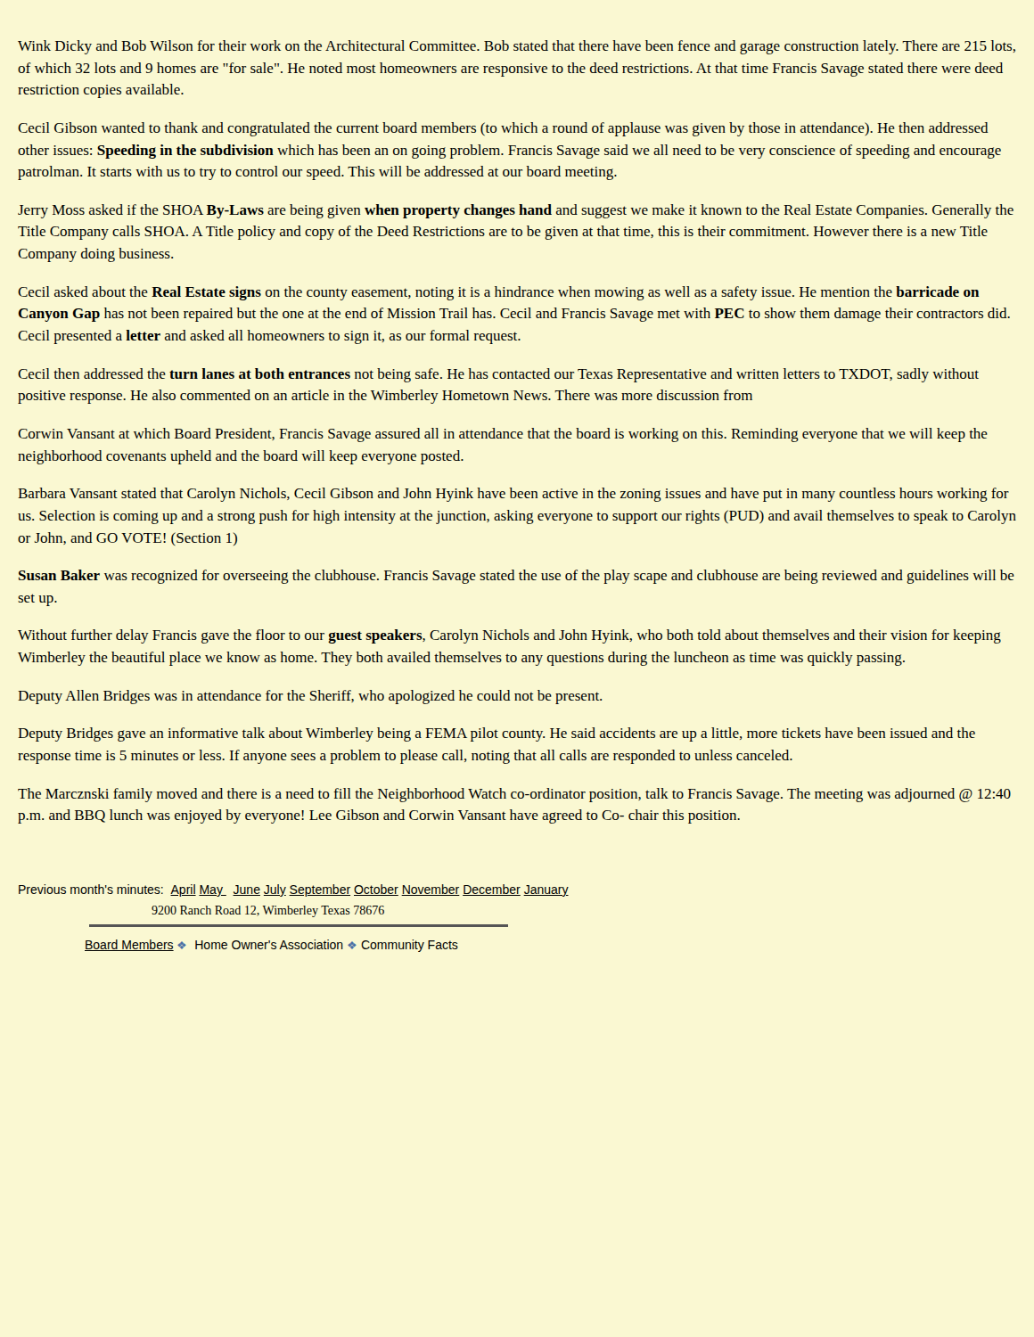Wink Dicky and Bob Wilson for their work on the Architectural Committee. Bob stated that there have been fence and garage construction lately. There are 215 lots, of which 32 lots and 9 homes are "for sale". He noted most homeowners are responsive to the deed restrictions. At that time Francis Savage stated there were deed restriction copies available.
Cecil Gibson wanted to thank and congratulated the current board members (to which a round of applause was given by those in attendance). He then addressed other issues: Speeding in the subdivision which has been an on going problem. Francis Savage said we all need to be very conscience of speeding and encourage patrolman. It starts with us to try to control our speed. This will be addressed at our board meeting.
Jerry Moss asked if the SHOA By-Laws are being given when property changes hand and suggest we make it known to the Real Estate Companies. Generally the Title Company calls SHOA. A Title policy and copy of the Deed Restrictions are to be given at that time, this is their commitment. However there is a new Title Company doing business.
Cecil asked about the Real Estate signs on the county easement, noting it is a hindrance when mowing as well as a safety issue. He mention the barricade on Canyon Gap has not been repaired but the one at the end of Mission Trail has. Cecil and Francis Savage met with PEC to show them damage their contractors did. Cecil presented a letter and asked all homeowners to sign it, as our formal request.
Cecil then addressed the turn lanes at both entrances not being safe. He has contacted our Texas Representative and written letters to TXDOT, sadly without positive response. He also commented on an article in the Wimberley Hometown News. There was more discussion from
Corwin Vansant at which Board President, Francis Savage assured all in attendance that the board is working on this. Reminding everyone that we will keep the neighborhood covenants upheld and the board will keep everyone posted.
Barbara Vansant stated that Carolyn Nichols, Cecil Gibson and John Hyink have been active in the zoning issues and have put in many countless hours working for us. Selection is coming up and a strong push for high intensity at the junction, asking everyone to support our rights (PUD) and avail themselves to speak to Carolyn or John, and GO VOTE! (Section 1)
Susan Baker was recognized for overseeing the clubhouse. Francis Savage stated the use of the play scape and clubhouse are being reviewed and guidelines will be set up.
Without further delay Francis gave the floor to our guest speakers, Carolyn Nichols and John Hyink, who both told about themselves and their vision for keeping Wimberley the beautiful place we know as home. They both availed themselves to any questions during the luncheon as time was quickly passing.
Deputy Allen Bridges was in attendance for the Sheriff, who apologized he could not be present.
Deputy Bridges gave an informative talk about Wimberley being a FEMA pilot county. He said accidents are up a little, more tickets have been issued and the response time is 5 minutes or less. If anyone sees a problem to please call, noting that all calls are responded to unless canceled.
The Marcznski family moved and there is a need to fill the Neighborhood Watch co-ordinator position, talk to Francis Savage. The meeting was adjourned @ 12:40 p.m. and BBQ lunch was enjoyed by everyone! Lee Gibson and Corwin Vansant have agreed to Co- chair this position.
Previous month's minutes: April May June July September October November December January
9200 Ranch Road 12, Wimberley Texas 78676
Board Members ❖ Home Owner's Association ❖ Community Facts